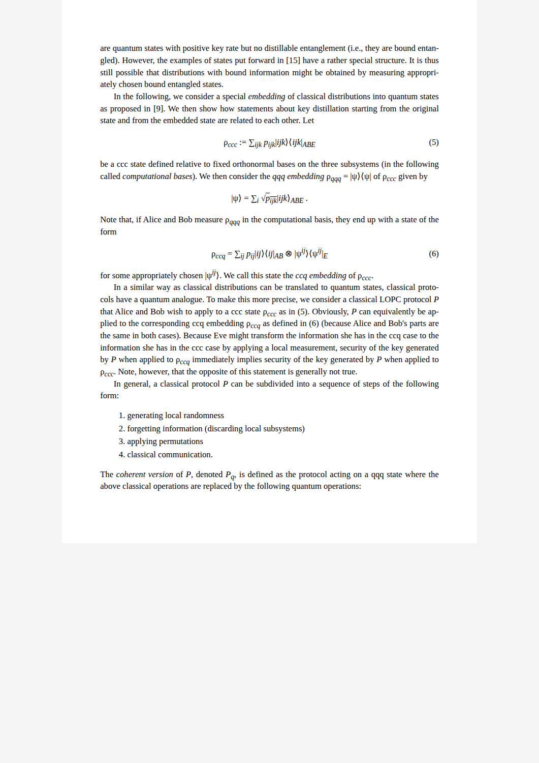are quantum states with positive key rate but no distillable entanglement (i.e., they are bound entangled). However, the examples of states put forward in [15] have a rather special structure. It is thus still possible that distributions with bound information might be obtained by measuring appropriately chosen bound entangled states.
In the following, we consider a special embedding of classical distributions into quantum states as proposed in [9]. We then show how statements about key distillation starting from the original state and from the embedded state are related to each other. Let
ρccc := ∑ijk pijk|ijk⟩⟨ijk|ABE (5)
be a ccc state defined relative to fixed orthonormal bases on the three subsystems (in the following called computational bases). We then consider the qqq embedding ρqqq = |ψ⟩⟨ψ| of ρccc given by
|ψ⟩ = ∑i √pijk|ijk⟩ABE .
Note that, if Alice and Bob measure ρqqq in the computational basis, they end up with a state of the form
ρccq = ∑ij pij|ij⟩⟨ij|AB ⊗ |ψij⟩⟨ψij|E (6)
for some appropriately chosen |ψij⟩. We call this state the ccq embedding of ρccc.
In a similar way as classical distributions can be translated to quantum states, classical protocols have a quantum analogue. To make this more precise, we consider a classical LOPC protocol P that Alice and Bob wish to apply to a ccc state ρccc as in (5). Obviously, P can equivalently be applied to the corresponding ccq embedding ρccq as defined in (6) (because Alice and Bob's parts are the same in both cases). Because Eve might transform the information she has in the ccq case to the information she has in the ccc case by applying a local measurement, security of the key generated by P when applied to ρccq immediately implies security of the key generated by P when applied to ρccc. Note, however, that the opposite of this statement is generally not true.
In general, a classical protocol P can be subdivided into a sequence of steps of the following form:
generating local randomness
forgetting information (discarding local subsystems)
applying permutations
classical communication.
The coherent version of P, denoted Pq, is defined as the protocol acting on a qqq state where the above classical operations are replaced by the following quantum operations: